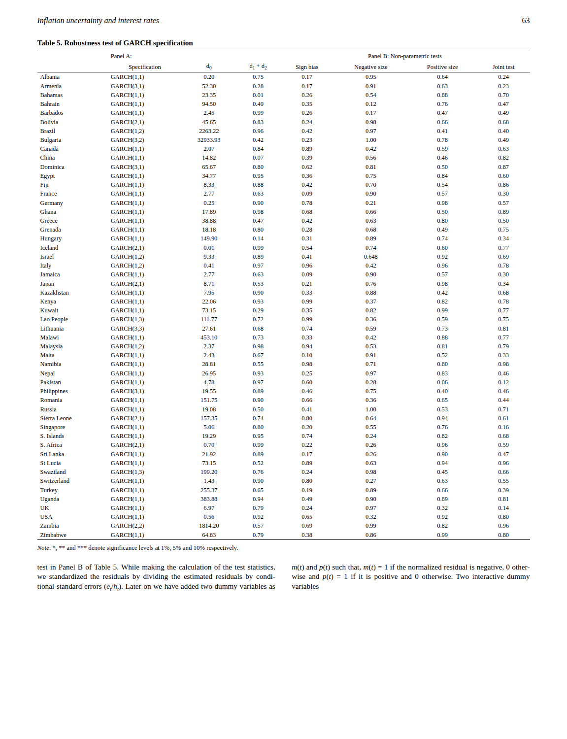Inflation uncertainty and interest rates 63
Table 5. Robustness test of GARCH specification
| | Panel A: | Panel B: Non-parametric tests |
| --- | --- | --- |
| | Specification | d 0 | d 1 + d 2 | Sign bias | Negative size | Positive size | Joint test |
| Albania | GARCH(1,1) | 0.20 | 0.75 | 0.17 | 0.95 | 0.64 | 0.24 |
| Armenia | GARCH(3,1) | 52.30 | 0.28 | 0.17 | 0.91 | 0.63 | 0.23 |
| Bahamas | GARCH(1,1) | 23.35 | 0.01 | 0.26 | 0.54 | 0.88 | 0.70 |
| Bahrain | GARCH(1,1) | 94.50 | 0.49 | 0.35 | 0.12 | 0.76 | 0.47 |
| Barbados | GARCH(1,1) | 2.45 | 0.99 | 0.26 | 0.17 | 0.47 | 0.49 |
| Bolivia | GARCH(2,1) | 45.65 | 0.83 | 0.24 | 0.98 | 0.66 | 0.68 |
| Brazil | GARCH(1,2) | 2263.22 | 0.96 | 0.42 | 0.97 | 0.41 | 0.40 |
| Bulgaria | GARCH(3,2) | 32933.93 | 0.42 | 0.23 | 1.00 | 0.78 | 0.49 |
| Canada | GARCH(1,1) | 2.07 | 0.84 | 0.89 | 0.42 | 0.59 | 0.63 |
| China | GARCH(1,1) | 14.82 | 0.07 | 0.39 | 0.56 | 0.46 | 0.82 |
| Dominica | GARCH(3,1) | 65.67 | 0.80 | 0.62 | 0.81 | 0.50 | 0.87 |
| Egypt | GARCH(1,1) | 34.77 | 0.95 | 0.36 | 0.75 | 0.84 | 0.60 |
| Fiji | GARCH(1,1) | 8.33 | 0.88 | 0.42 | 0.70 | 0.54 | 0.86 |
| France | GARCH(1,1) | 2.77 | 0.63 | 0.09 | 0.90 | 0.57 | 0.30 |
| Germany | GARCH(1,1) | 0.25 | 0.90 | 0.78 | 0.21 | 0.98 | 0.57 |
| Ghana | GARCH(1,1) | 17.89 | 0.98 | 0.68 | 0.66 | 0.50 | 0.89 |
| Greece | GARCH(1,1) | 38.88 | 0.47 | 0.42 | 0.63 | 0.80 | 0.50 |
| Grenada | GARCH(1,1) | 18.18 | 0.80 | 0.28 | 0.68 | 0.49 | 0.75 |
| Hungary | GARCH(1,1) | 149.90 | 0.14 | 0.31 | 0.89 | 0.74 | 0.34 |
| Iceland | GARCH(2,1) | 0.01 | 0.99 | 0.54 | 0.74 | 0.60 | 0.77 |
| Israel | GARCH(1,2) | 9.33 | 0.89 | 0.41 | 0.648 | 0.92 | 0.69 |
| Italy | GARCH(1,2) | 0.41 | 0.97 | 0.96 | 0.42 | 0.96 | 0.78 |
| Jamaica | GARCH(1,1) | 2.77 | 0.63 | 0.09 | 0.90 | 0.57 | 0.30 |
| Japan | GARCH(2,1) | 8.71 | 0.53 | 0.21 | 0.76 | 0.98 | 0.34 |
| Kazakhstan | GARCH(1,1) | 7.95 | 0.90 | 0.33 | 0.88 | 0.42 | 0.68 |
| Kenya | GARCH(1,1) | 22.06 | 0.93 | 0.99 | 0.37 | 0.82 | 0.78 |
| Kuwait | GARCH(1,1) | 73.15 | 0.29 | 0.35 | 0.82 | 0.99 | 0.77 |
| Lao People | GARCH(1,3) | 111.77 | 0.72 | 0.99 | 0.36 | 0.59 | 0.75 |
| Lithuania | GARCH(3,3) | 27.61 | 0.68 | 0.74 | 0.59 | 0.73 | 0.81 |
| Malawi | GARCH(1,1) | 453.10 | 0.73 | 0.33 | 0.42 | 0.88 | 0.77 |
| Malaysia | GARCH(1,2) | 2.37 | 0.98 | 0.94 | 0.53 | 0.81 | 0.79 |
| Malta | GARCH(1,1) | 2.43 | 0.67 | 0.10 | 0.91 | 0.52 | 0.33 |
| Namibia | GARCH(1,1) | 28.81 | 0.55 | 0.98 | 0.71 | 0.80 | 0.98 |
| Nepal | GARCH(1,1) | 26.95 | 0.93 | 0.25 | 0.97 | 0.83 | 0.46 |
| Pakistan | GARCH(1,1) | 4.78 | 0.97 | 0.60 | 0.28 | 0.06 | 0.12 |
| Philippines | GARCH(3,1) | 19.55 | 0.89 | 0.46 | 0.75 | 0.40 | 0.46 |
| Romania | GARCH(1,1) | 151.75 | 0.90 | 0.66 | 0.36 | 0.65 | 0.44 |
| Russia | GARCH(1,1) | 19.08 | 0.50 | 0.41 | 1.00 | 0.53 | 0.71 |
| Sierra Leone | GARCH(2,1) | 157.35 | 0.74 | 0.80 | 0.64 | 0.94 | 0.61 |
| Singapore | GARCH(1,1) | 5.06 | 0.80 | 0.20 | 0.55 | 0.76 | 0.16 |
| S. Islands | GARCH(1,1) | 19.29 | 0.95 | 0.74 | 0.24 | 0.82 | 0.68 |
| S. Africa | GARCH(2,1) | 0.70 | 0.99 | 0.22 | 0.26 | 0.96 | 0.59 |
| Sri Lanka | GARCH(1,1) | 21.92 | 0.89 | 0.17 | 0.26 | 0.90 | 0.47 |
| St Lucia | GARCH(1,1) | 73.15 | 0.52 | 0.89 | 0.63 | 0.94 | 0.96 |
| Swaziland | GARCH(1,3) | 199.20 | 0.76 | 0.24 | 0.98 | 0.45 | 0.66 |
| Switzerland | GARCH(1,1) | 1.43 | 0.90 | 0.80 | 0.27 | 0.63 | 0.55 |
| Turkey | GARCH(1,1) | 255.37 | 0.65 | 0.19 | 0.89 | 0.66 | 0.39 |
| Uganda | GARCH(1,1) | 383.88 | 0.94 | 0.49 | 0.90 | 0.89 | 0.81 |
| UK | GARCH(1,1) | 6.97 | 0.79 | 0.24 | 0.97 | 0.32 | 0.14 |
| USA | GARCH(1,1) | 0.56 | 0.92 | 0.65 | 0.32 | 0.92 | 0.80 |
| Zambia | GARCH(2,2) | 1814.20 | 0.57 | 0.69 | 0.99 | 0.82 | 0.96 |
| Zimbabwe | GARCH(1,1) | 64.83 | 0.79 | 0.38 | 0.86 | 0.99 | 0.80 |
Note: *, ** and *** denote significance levels at 1%, 5% and 10% respectively.
test in Panel B of Table 5. While making the calculation of the test statistics, we standardized the residuals by dividing the estimated residuals by conditional standard errors (et/ht). Later on we have added two dummy variables as m(t) and p(t) such that, m(t) = 1 if the normalized residual is negative, 0 otherwise and p(t) = 1 if it is positive and 0 otherwise. Two interactive dummy variables